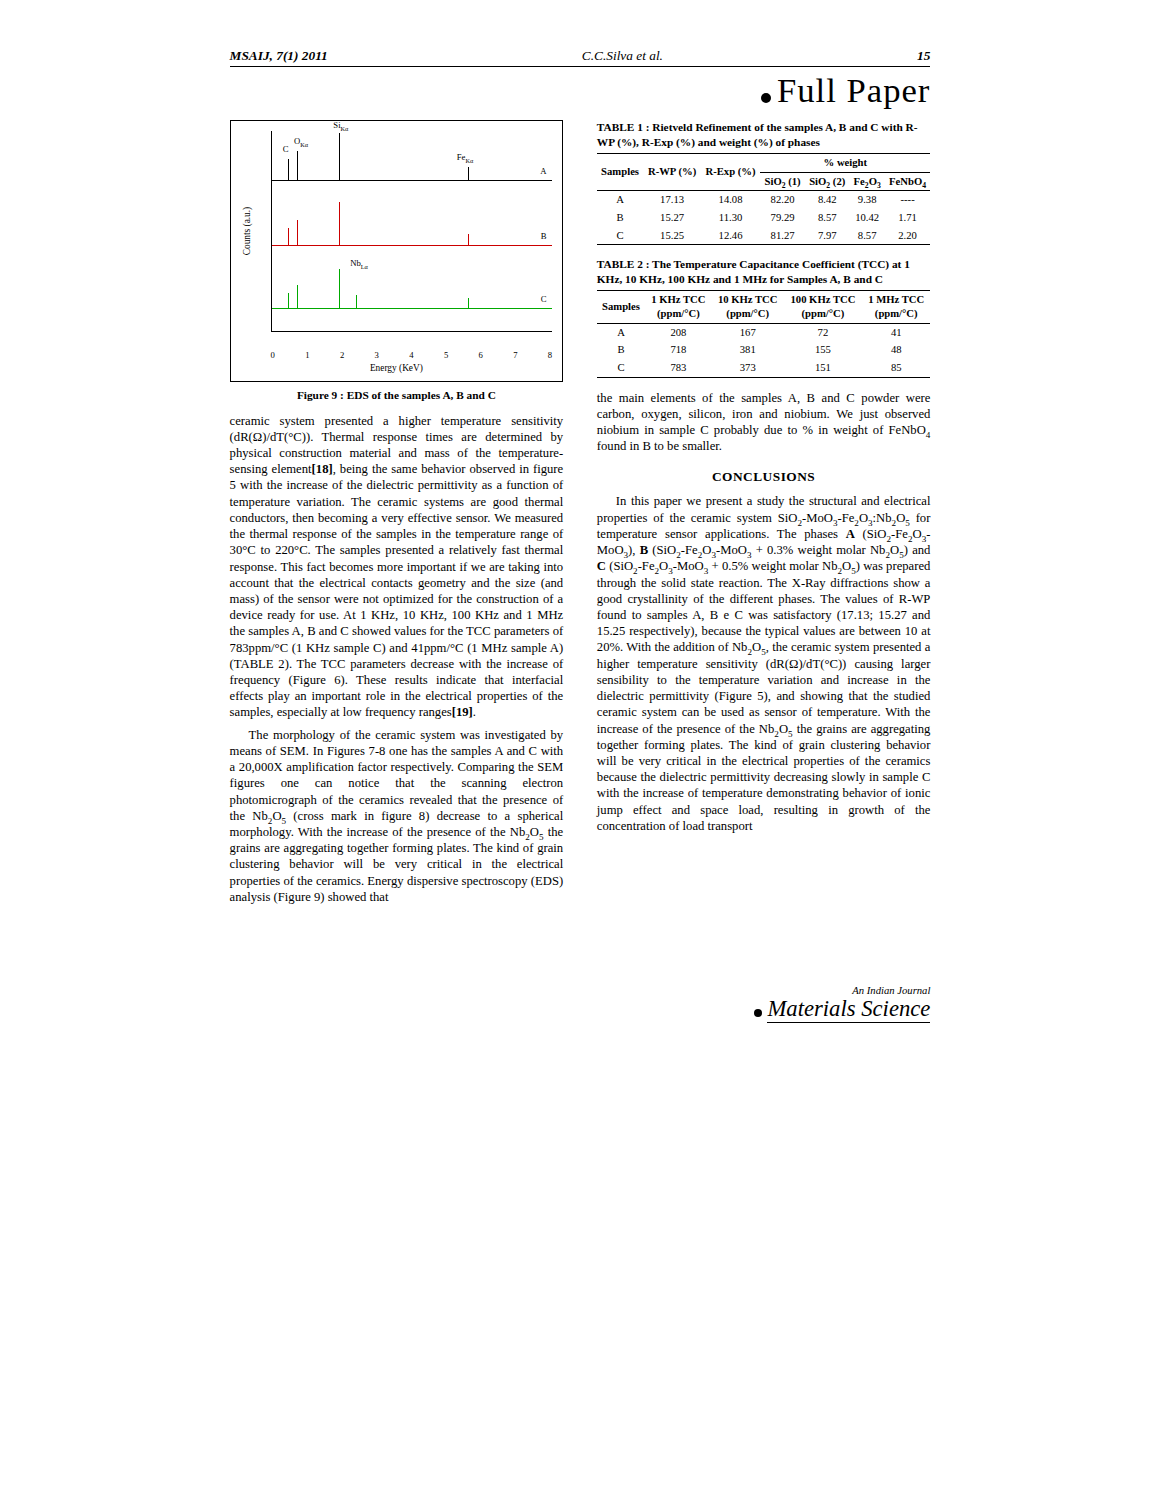MSAIJ, 7(1) 2011 C.C.Silva et al. 15
Full Paper
Counts (a.u.)
C OKα SiKα FeKα A
B
NbLα C
012345678
Energy (KeV)
Figure 9 : EDS of the samples A, B and C
ceramic system presented a higher temperature sensitivity (dR(Ω)/dT(°C)). Thermal response times are determined by physical construction material and mass of the temperature-sensing element[18], being the same behavior observed in figure 5 with the increase of the dielectric permittivity as a function of temperature variation. The ceramic systems are good thermal conductors, then becoming a very effective sensor. We measured the thermal response of the samples in the temperature range of 30°C to 220°C. The samples presented a relatively fast thermal response. This fact becomes more important if we are taking into account that the electrical contacts geometry and the size (and mass) of the sensor were not optimized for the construction of a device ready for use. At 1 KHz, 10 KHz, 100 KHz and 1 MHz the samples A, B and C showed values for the TCC parameters of 783ppm/°C (1 KHz sample C) and 41ppm/°C (1 MHz sample A) (TABLE 2). The TCC parameters decrease with the increase of frequency (Figure 6). These results indicate that interfacial effects play an important role in the electrical properties of the samples, especially at low frequency ranges[19].
The morphology of the ceramic system was investigated by means of SEM. In Figures 7-8 one has the samples A and C with a 20,000X amplification factor respectively. Comparing the SEM figures one can notice that the scanning electron photomicrograph of the ceramics revealed that the presence of the Nb2O5 (cross mark in figure 8) decrease to a spherical morphology. With the increase of the presence of the Nb2O5 the grains are aggregating together forming plates. The kind of grain clustering behavior will be very critical in the electrical properties of the ceramics. Energy dispersive spectroscopy (EDS) analysis (Figure 9) showed that
TABLE 1 : Rietveld Refinement of the samples A, B and C with R-WP (%), R-Exp (%) and weight (%) of phases
| Samples | R-WP (%) | R-Exp (%) | % weight |
| --- | --- | --- | --- |
| SiO 2 (1) | SiO 2 (2) | Fe 2 O 3 | FeNbO 4 |
| A | 17.13 | 14.08 | 82.20 | 8.42 | 9.38 | ---- |
| B | 15.27 | 11.30 | 79.29 | 8.57 | 10.42 | 1.71 |
| C | 15.25 | 12.46 | 81.27 | 7.97 | 8.57 | 2.20 |
TABLE 2 : The Temperature Capacitance Coefficient (TCC) at 1 KHz, 10 KHz, 100 KHz and 1 MHz for Samples A, B and C
| Samples | 1 KHz TCC (ppm/°C) | 10 KHz TCC (ppm/°C) | 100 KHz TCC (ppm/°C) | 1 MHz TCC (ppm/°C) |
| --- | --- | --- | --- | --- |
| A | 208 | 167 | 72 | 41 |
| B | 718 | 381 | 155 | 48 |
| C | 783 | 373 | 151 | 85 |
the main elements of the samples A, B and C powder were carbon, oxygen, silicon, iron and niobium. We just observed niobium in sample C probably due to % in weight of FeNbO4 found in B to be smaller.
CONCLUSIONS
In this paper we present a study the structural and electrical properties of the ceramic system SiO2-MoO3-Fe2O3:Nb2O5 for temperature sensor applications. The phases A (SiO2-Fe2O3-MoO3), B (SiO2-Fe2O3-MoO3 + 0.3% weight molar Nb2O5) and C (SiO2-Fe2O3-MoO3 + 0.5% weight molar Nb2O5) was prepared through the solid state reaction. The X-Ray diffractions show a good crystallinity of the different phases. The values of R-WP found to samples A, B e C was satisfactory (17.13; 15.27 and 15.25 respectively), because the typical values are between 10 at 20%. With the addition of Nb2O5, the ceramic system presented a higher temperature sensitivity (dR(Ω)/dT(°C)) causing larger sensibility to the temperature variation and increase in the dielectric permittivity (Figure 5), and showing that the studied ceramic system can be used as sensor of temperature. With the increase of the presence of the Nb2O5 the grains are aggregating together forming plates. The kind of grain clustering behavior will be very critical in the electrical properties of the ceramics because the dielectric permittivity decreasing slowly in sample C with the increase of temperature demonstrating behavior of ionic jump effect and space load, resulting in growth of the concentration of load transport
An Indian Journal
Materials Science